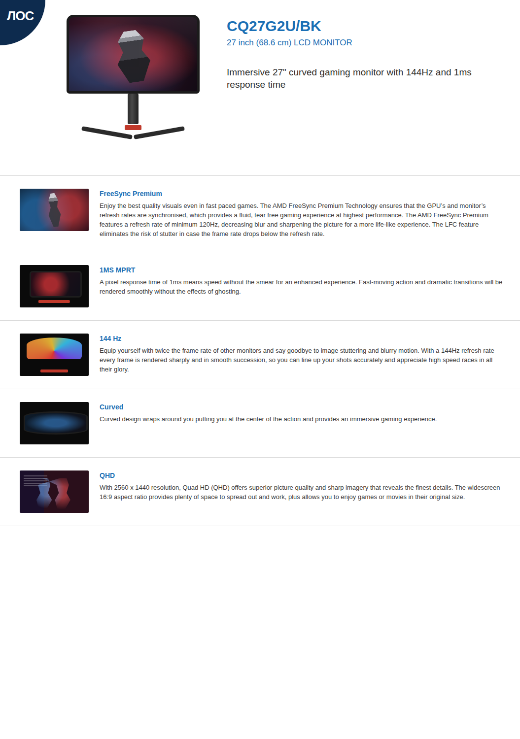ЛOC
CQ27G2U/BK
27 inch (68.6 cm) LCD MONITOR
Immersive 27" curved gaming monitor with 144Hz and 1ms response time
FreeSync Premium
Enjoy the best quality visuals even in fast paced games. The AMD FreeSync Premium Technology ensures that the GPU’s and monitor’s refresh rates are synchronised, which provides a fluid, tear free gaming experience at highest performance. The AMD FreeSync Premium features a refresh rate of minimum 120Hz, decreasing blur and sharpening the picture for a more life-like experience. The LFC feature eliminates the risk of stutter in case the frame rate drops below the refresh rate.
1MS MPRT
A pixel response time of 1ms means speed without the smear for an enhanced experience. Fast-moving action and dramatic transitions will be rendered smoothly without the effects of ghosting.
144 Hz
Equip yourself with twice the frame rate of other monitors and say goodbye to image stuttering and blurry motion. With a 144Hz refresh rate every frame is rendered sharply and in smooth succession, so you can line up your shots accurately and appreciate high speed races in all their glory.
Curved
Curved design wraps around you putting you at the center of the action and provides an immersive gaming experience.
QHD
With 2560 x 1440 resolution, Quad HD (QHD) offers superior picture quality and sharp imagery that reveals the finest details. The widescreen 16:9 aspect ratio provides plenty of space to spread out and work, plus allows you to enjoy games or movies in their original size.